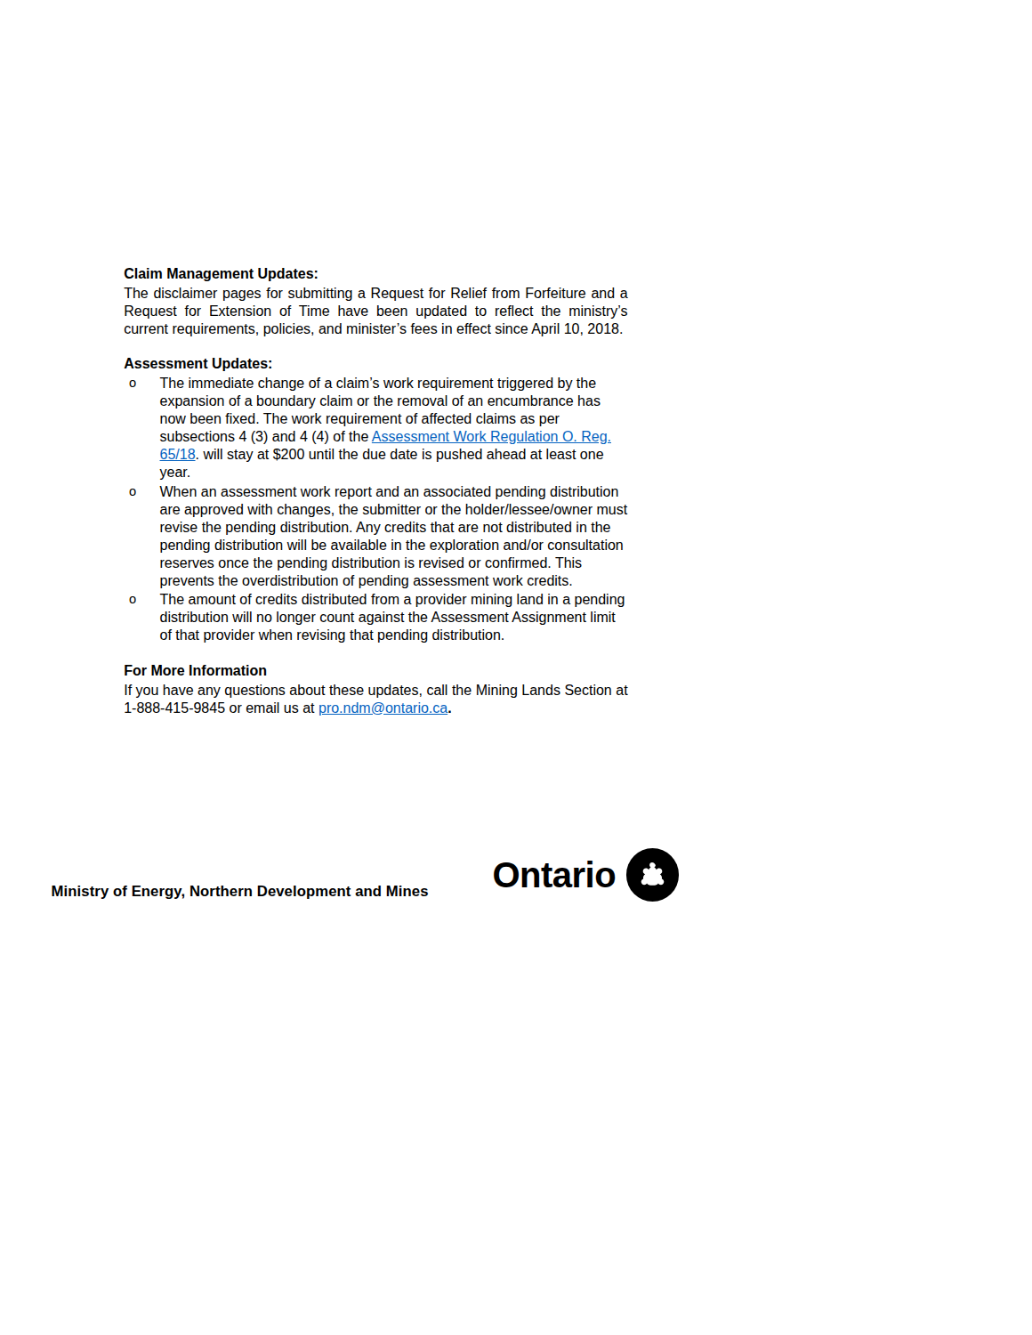Claim Management Updates:
The disclaimer pages for submitting a Request for Relief from Forfeiture and a Request for Extension of Time have been updated to reflect the ministry’s current requirements, policies, and minister’s fees in effect since April 10, 2018.
Assessment Updates:
The immediate change of a claim’s work requirement triggered by the expansion of a boundary claim or the removal of an encumbrance has now been fixed. The work requirement of affected claims as per subsections 4 (3) and 4 (4) of the Assessment Work Regulation O. Reg. 65/18. will stay at $200 until the due date is pushed ahead at least one year.
When an assessment work report and an associated pending distribution are approved with changes, the submitter or the holder/lessee/owner must revise the pending distribution. Any credits that are not distributed in the pending distribution will be available in the exploration and/or consultation reserves once the pending distribution is revised or confirmed. This prevents the overdistribution of pending assessment work credits.
The amount of credits distributed from a provider mining land in a pending distribution will no longer count against the Assessment Assignment limit of that provider when revising that pending distribution.
For More Information
If you have any questions about these updates, call the Mining Lands Section at 1-888-415-9845 or email us at pro.ndm@ontario.ca.
Ministry of Energy, Northern Development and Mines
Ontario